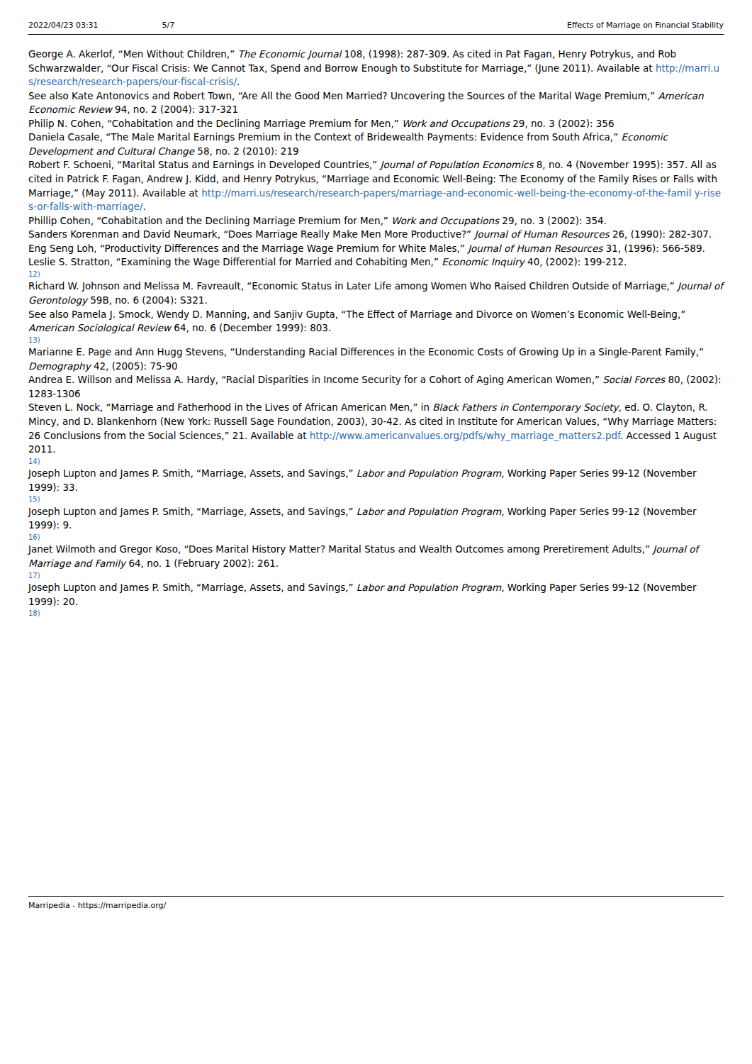2022/04/23 03:31 5/7 Effects of Marriage on Financial Stability
George A. Akerlof, “Men Without Children,” The Economic Journal 108, (1998): 287-309. As cited in Pat Fagan, Henry Potrykus, and Rob Schwarzwalder, “Our Fiscal Crisis: We Cannot Tax, Spend and Borrow Enough to Substitute for Marriage,” (June 2011). Available at http://marri.us/research/research-papers/our-fiscal-crisis/.
See also Kate Antonovics and Robert Town, “Are All the Good Men Married? Uncovering the Sources of the Marital Wage Premium,” American Economic Review 94, no. 2 (2004): 317-321
Philip N. Cohen, “Cohabitation and the Declining Marriage Premium for Men,” Work and Occupations 29, no. 3 (2002): 356
Daniela Casale, “The Male Marital Earnings Premium in the Context of Bridewealth Payments: Evidence from South Africa,” Economic Development and Cultural Change 58, no. 2 (2010): 219
Robert F. Schoeni, “Marital Status and Earnings in Developed Countries,” Journal of Population Economics 8, no. 4 (November 1995): 357. All as cited in Patrick F. Fagan, Andrew J. Kidd, and Henry Potrykus, “Marriage and Economic Well-Being: The Economy of the Family Rises or Falls with Marriage,” (May 2011). Available at http://marri.us/research/research-papers/marriage-and-economic-well-being-the-economy-of-the-famil y-rises-or-falls-with-marriage/.
Phillip Cohen, “Cohabitation and the Declining Marriage Premium for Men,” Work and Occupations 29, no. 3 (2002): 354.
Sanders Korenman and David Neumark, “Does Marriage Really Make Men More Productive?” Journal of Human Resources 26, (1990): 282-307.
Eng Seng Loh, “Productivity Differences and the Marriage Wage Premium for White Males,” Journal of Human Resources 31, (1996): 566-589.
Leslie S. Stratton, “Examining the Wage Differential for Married and Cohabiting Men,” Economic Inquiry 40, (2002): 199-212.
12)
Richard W. Johnson and Melissa M. Favreault, “Economic Status in Later Life among Women Who Raised Children Outside of Marriage,” Journal of Gerontology 59B, no. 6 (2004): S321.
See also Pamela J. Smock, Wendy D. Manning, and Sanjiv Gupta, “The Effect of Marriage and Divorce on Women’s Economic Well-Being,” American Sociological Review 64, no. 6 (December 1999): 803.
13)
Marianne E. Page and Ann Hugg Stevens, “Understanding Racial Differences in the Economic Costs of Growing Up in a Single-Parent Family,” Demography 42, (2005): 75-90
Andrea E. Willson and Melissa A. Hardy, “Racial Disparities in Income Security for a Cohort of Aging American Women,” Social Forces 80, (2002): 1283-1306
Steven L. Nock, “Marriage and Fatherhood in the Lives of African American Men,” in Black Fathers in Contemporary Society, ed. O. Clayton, R. Mincy, and D. Blankenhorn (New York: Russell Sage Foundation, 2003), 30-42. As cited in Institute for American Values, “Why Marriage Matters: 26 Conclusions from the Social Sciences,” 21. Available at http://www.americanvalues.org/pdfs/why_marriage_matters2.pdf. Accessed 1 August 2011.
14)
Joseph Lupton and James P. Smith, “Marriage, Assets, and Savings,” Labor and Population Program, Working Paper Series 99-12 (November 1999): 33.
15)
Joseph Lupton and James P. Smith, “Marriage, Assets, and Savings,” Labor and Population Program, Working Paper Series 99-12 (November 1999): 9.
16)
Janet Wilmoth and Gregor Koso, “Does Marital History Matter? Marital Status and Wealth Outcomes among Preretirement Adults,” Journal of Marriage and Family 64, no. 1 (February 2002): 261.
17)
Joseph Lupton and James P. Smith, “Marriage, Assets, and Savings,” Labor and Population Program, Working Paper Series 99-12 (November 1999): 20.
18)
Marripedia - https://marripedia.org/